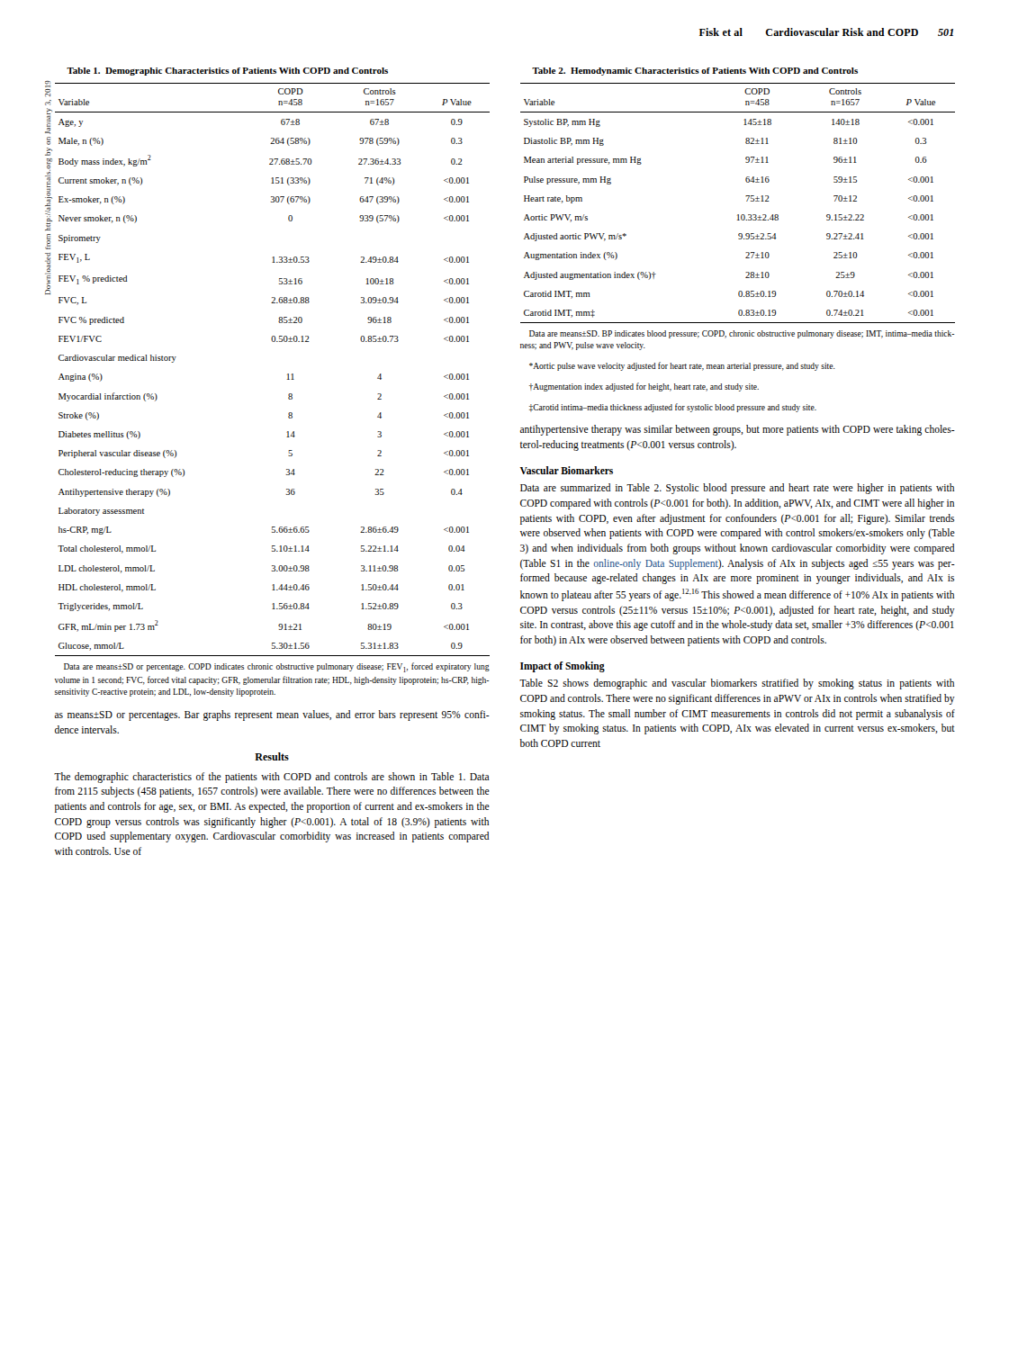Downloaded from http://ahajournals.org by on January 3, 2019
Fisk et al Cardiovascular Risk and COPD 501
Table 1. Demographic Characteristics of Patients With COPD and Controls
| Variable | COPD n=458 | Controls n=1657 | P Value |
| --- | --- | --- | --- |
| Age, y | 67±8 | 67±8 | 0.9 |
| Male, n (%) | 264 (58%) | 978 (59%) | 0.3 |
| Body mass index, kg/m 2 | 27.68±5.70 | 27.36±4.33 | 0.2 |
| Current smoker, n (%) | 151 (33%) | 71 (4%) | <0.001 |
| Ex-smoker, n (%) | 307 (67%) | 647 (39%) | <0.001 |
| Never smoker, n (%) | 0 | 939 (57%) | <0.001 |
| Spirometry | | | |
| FEV 1 , L | 1.33±0.53 | 2.49±0.84 | <0.001 |
| FEV 1 % predicted | 53±16 | 100±18 | <0.001 |
| FVC, L | 2.68±0.88 | 3.09±0.94 | <0.001 |
| FVC % predicted | 85±20 | 96±18 | <0.001 |
| FEV1/FVC | 0.50±0.12 | 0.85±0.73 | <0.001 |
| Cardiovascular medical history | | | |
| Angina (%) | 11 | 4 | <0.001 |
| Myocardial infarction (%) | 8 | 2 | <0.001 |
| Stroke (%) | 8 | 4 | <0.001 |
| Diabetes mellitus (%) | 14 | 3 | <0.001 |
| Peripheral vascular disease (%) | 5 | 2 | <0.001 |
| Cholesterol-reducing therapy (%) | 34 | 22 | <0.001 |
| Antihypertensive therapy (%) | 36 | 35 | 0.4 |
| Laboratory assessment | | | |
| hs-CRP, mg/L | 5.66±6.65 | 2.86±6.49 | <0.001 |
| Total cholesterol, mmol/L | 5.10±1.14 | 5.22±1.14 | 0.04 |
| LDL cholesterol, mmol/L | 3.00±0.98 | 3.11±0.98 | 0.05 |
| HDL cholesterol, mmol/L | 1.44±0.46 | 1.50±0.44 | 0.01 |
| Triglycerides, mmol/L | 1.56±0.84 | 1.52±0.89 | 0.3 |
| GFR, mL/min per 1.73 m 2 | 91±21 | 80±19 | <0.001 |
| Glucose, mmol/L | 5.30±1.56 | 5.31±1.83 | 0.9 |
Data are means±SD or percentage. COPD indicates chronic obstructive pulmonary disease; FEV1, forced expiratory lung volume in 1 second; FVC, forced vital capacity; GFR, glomerular filtration rate; HDL, high-density lipoprotein; hs-CRP, high-sensitivity C-reactive protein; and LDL, low-density lipoprotein.
as means±SD or percentages. Bar graphs represent mean values, and error bars represent 95% confidence intervals.
Results
The demographic characteristics of the patients with COPD and controls are shown in Table 1. Data from 2115 subjects (458 patients, 1657 controls) were available. There were no differences between the patients and controls for age, sex, or BMI. As expected, the proportion of current and ex-smokers in the COPD group versus controls was significantly higher (P<0.001). A total of 18 (3.9%) patients with COPD used supplementary oxygen. Cardiovascular comorbidity was increased in patients compared with controls. Use of
Table 2. Hemodynamic Characteristics of Patients With COPD and Controls
| Variable | COPD n=458 | Controls n=1657 | P Value |
| --- | --- | --- | --- |
| Systolic BP, mm Hg | 145±18 | 140±18 | <0.001 |
| Diastolic BP, mm Hg | 82±11 | 81±10 | 0.3 |
| Mean arterial pressure, mm Hg | 97±11 | 96±11 | 0.6 |
| Pulse pressure, mm Hg | 64±16 | 59±15 | <0.001 |
| Heart rate, bpm | 75±12 | 70±12 | <0.001 |
| Aortic PWV, m/s | 10.33±2.48 | 9.15±2.22 | <0.001 |
| Adjusted aortic PWV, m/s* | 9.95±2.54 | 9.27±2.41 | <0.001 |
| Augmentation index (%) | 27±10 | 25±10 | <0.001 |
| Adjusted augmentation index (%)† | 28±10 | 25±9 | <0.001 |
| Carotid IMT, mm | 0.85±0.19 | 0.70±0.14 | <0.001 |
| Carotid IMT, mm‡ | 0.83±0.19 | 0.74±0.21 | <0.001 |
Data are means±SD. BP indicates blood pressure; COPD, chronic obstructive pulmonary disease; IMT, intima–media thickness; and PWV, pulse wave velocity.
*Aortic pulse wave velocity adjusted for heart rate, mean arterial pressure, and study site.
†Augmentation index adjusted for height, heart rate, and study site.
‡Carotid intima–media thickness adjusted for systolic blood pressure and study site.
antihypertensive therapy was similar between groups, but more patients with COPD were taking cholesterol-reducing treatments (P<0.001 versus controls).
Vascular Biomarkers
Data are summarized in Table 2. Systolic blood pressure and heart rate were higher in patients with COPD compared with controls (P<0.001 for both). In addition, aPWV, AIx, and CIMT were all higher in patients with COPD, even after adjustment for confounders (P<0.001 for all; Figure). Similar trends were observed when patients with COPD were compared with control smokers/ex-smokers only (Table 3) and when individuals from both groups without known cardiovascular comorbidity were compared (Table S1 in the online-only Data Supplement). Analysis of AIx in subjects aged ≤55 years was performed because age-related changes in AIx are more prominent in younger individuals, and AIx is known to plateau after 55 years of age.12,16 This showed a mean difference of +10% AIx in patients with COPD versus controls (25±11% versus 15±10%; P<0.001), adjusted for heart rate, height, and study site. In contrast, above this age cutoff and in the whole-study data set, smaller +3% differences (P<0.001 for both) in AIx were observed between patients with COPD and controls.
Impact of Smoking
Table S2 shows demographic and vascular biomarkers stratified by smoking status in patients with COPD and controls. There were no significant differences in aPWV or AIx in controls when stratified by smoking status. The small number of CIMT measurements in controls did not permit a subanalysis of CIMT by smoking status. In patients with COPD, AIx was elevated in current versus ex-smokers, but both COPD current